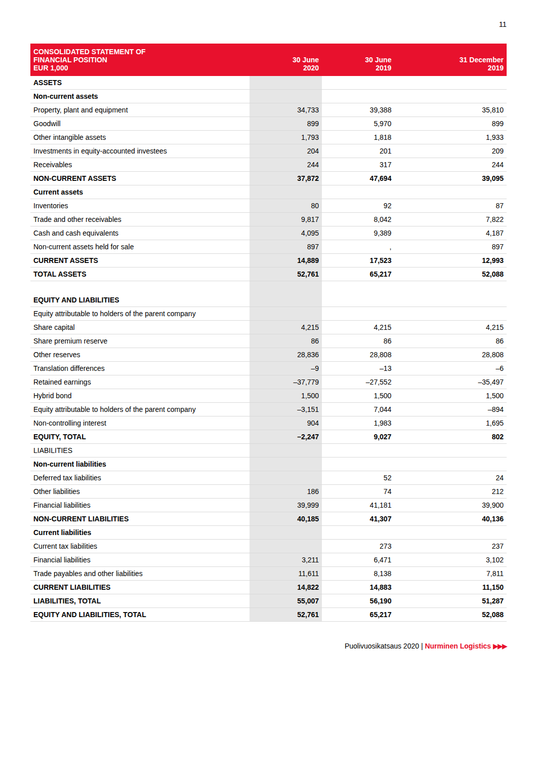11
| CONSOLIDATED STATEMENT OF FINANCIAL POSITION EUR 1,000 | 30 June 2020 | 30 June 2019 | 31 December 2019 |
| --- | --- | --- | --- |
| ASSETS | | | |
| Non-current assets | | | |
| Property, plant and equipment | 34,733 | 39,388 | 35,810 |
| Goodwill | 899 | 5,970 | 899 |
| Other intangible assets | 1,793 | 1,818 | 1,933 |
| Investments in equity-accounted investees | 204 | 201 | 209 |
| Receivables | 244 | 317 | 244 |
| NON-CURRENT ASSETS | 37,872 | 47,694 | 39,095 |
| Current assets | | | |
| Inventories | 80 | 92 | 87 |
| Trade and other receivables | 9,817 | 8,042 | 7,822 |
| Cash and cash equivalents | 4,095 | 9,389 | 4,187 |
| Non-current assets held for sale | 897 | , | 897 |
| CURRENT ASSETS | 14,889 | 17,523 | 12,993 |
| TOTAL ASSETS | 52,761 | 65,217 | 52,088 |
| EQUITY AND LIABILITIES | | | |
| Equity attributable to holders of the parent company | | | |
| Share capital | 4,215 | 4,215 | 4,215 |
| Share premium reserve | 86 | 86 | 86 |
| Other reserves | 28,836 | 28,808 | 28,808 |
| Translation differences | –9 | –13 | –6 |
| Retained earnings | –37,779 | –27,552 | –35,497 |
| Hybrid bond | 1,500 | 1,500 | 1,500 |
| Equity attributable to holders of the parent company | –3,151 | 7,044 | –894 |
| Non-controlling interest | 904 | 1,983 | 1,695 |
| EQUITY, TOTAL | –2,247 | 9,027 | 802 |
| LIABILITIES | | | |
| Non-current liabilities | | | |
| Deferred tax liabilities | | 52 | 24 |
| Other liabilities | 186 | 74 | 212 |
| Financial liabilities | 39,999 | 41,181 | 39,900 |
| NON-CURRENT LIABILITIES | 40,185 | 41,307 | 40,136 |
| Current liabilities | | | |
| Current tax liabilities | | 273 | 237 |
| Financial liabilities | 3,211 | 6,471 | 3,102 |
| Trade payables and other liabilities | 11,611 | 8,138 | 7,811 |
| CURRENT LIABILITIES | 14,822 | 14,883 | 11,150 |
| LIABILITIES, TOTAL | 55,007 | 56,190 | 51,287 |
| EQUITY AND LIABILITIES, TOTAL | 52,761 | 65,217 | 52,088 |
Puolivuosikatsaus 2020 | Nurminen Logistics ▶▶▶